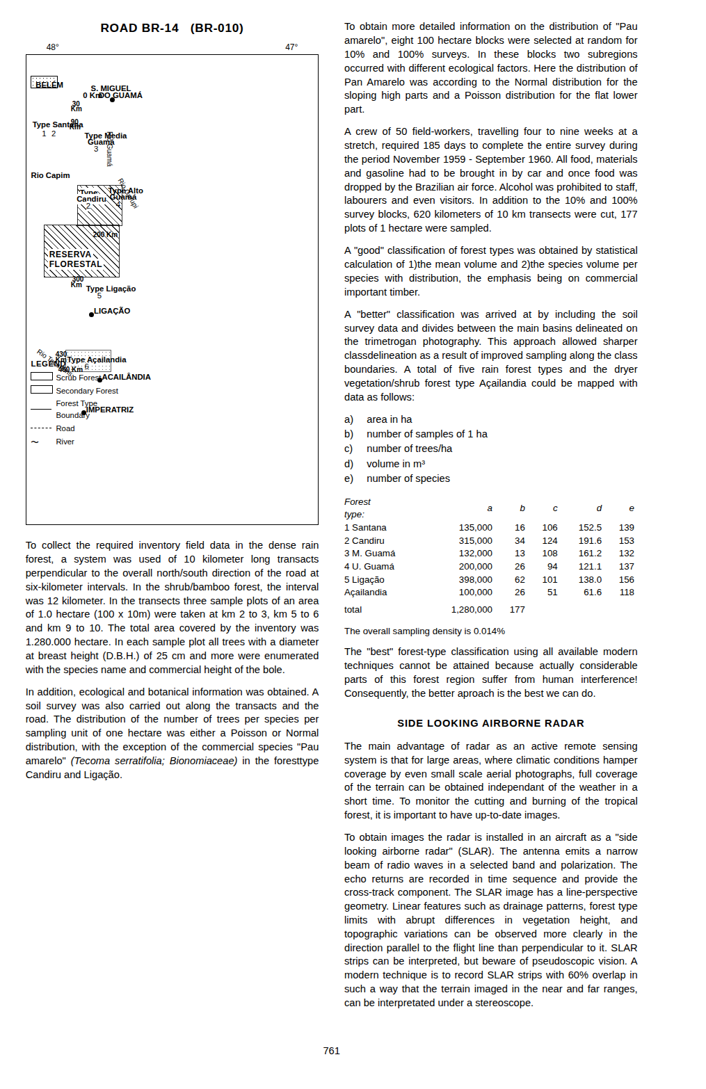ROAD BR-14 (BR-010)
48°47°
-2° -3° -4° -5° BELÉM S. MIGUEL 0 Km DO GUAMÁ 30 Km 90 Km Type Santana 1 2 Type Media Guamá 3 Rio Guamá Rio Capim
Type Candiru 2 Type Alto Guamá 4 Rio Gurupi
RESERVA FLORESTAL 200 Km Type Ligação 5 300 Km LIGAÇÃO Type Açailandia 6 ACAILÂNDIA Rio Tocantins 430 Km 460 Km IMPERATRIZ
LEGEND
| | Scrub Forest |
| | Secondary Forest |
| | Forest Type Boundary |
| | Road |
| 〜 | River |
To collect the required inventory field data in the dense rain forest, a system was used of 10 kilometer long transacts perpendicular to the overall north/south direction of the road at six-kilometer intervals. In the shrub/bamboo forest, the interval was 12 kilometer. In the transects three sample plots of an area of 1.0 hectare (100 x 10m) were taken at km 2 to 3, km 5 to 6 and km 9 to 10. The total area covered by the inventory was 1.280.000 hectare. In each sample plot all trees with a diameter at breast height (D.B.H.) of 25 cm and more were enumerated with the species name and commercial height of the bole.
In addition, ecological and botanical information was obtained. A soil survey was also carried out along the transacts and the road. The distribution of the number of trees per species per sampling unit of one hectare was either a Poisson or Normal distribution, with the exception of the commercial species "Pau amarelo" (Tecoma serratifolia; Bionomiaceae) in the foresttype Candiru and Ligação.
To obtain more detailed information on the distribution of "Pau amarelo", eight 100 hectare blocks were selected at random for 10% and 100% surveys. In these blocks two subregions occurred with different ecological factors. Here the distribution of Pan Amarelo was according to the Normal distribution for the sloping high parts and a Poisson distribution for the flat lower part.
A crew of 50 field-workers, travelling four to nine weeks at a stretch, required 185 days to complete the entire survey during the period November 1959 - September 1960. All food, materials and gasoline had to be brought in by car and once food was dropped by the Brazilian air force. Alcohol was prohibited to staff, labourers and even visitors. In addition to the 10% and 100% survey blocks, 620 kilometers of 10 km transects were cut, 177 plots of 1 hectare were sampled.
A "good" classification of forest types was obtained by statistical calculation of 1)the mean volume and 2)the species volume per species with distribution, the emphasis being on commercial important timber.
A "better" classification was arrived at by including the soil survey data and divides between the main basins delineated on the trimetrogan photography. This approach allowed sharper classdelineation as a result of improved sampling along the class boundaries. A total of five rain forest types and the dryer vegetation/shrub forest type Açailandia could be mapped with data as follows:
a) area in ha
b) number of samples of 1 ha
c) number of trees/ha
d) volume in m³
e) number of species
| Forest type: | a | b | c | d | e |
| --- | --- | --- | --- | --- | --- |
| 1 Santana | 135,000 | 16 | 106 | 152.5 | 139 |
| 2 Candiru | 315,000 | 34 | 124 | 191.6 | 153 |
| 3 M. Guamá | 132,000 | 13 | 108 | 161.2 | 132 |
| 4 U. Guamá | 200,000 | 26 | 94 | 121.1 | 137 |
| 5 Ligação | 398,000 | 62 | 101 | 138.0 | 156 |
| Açailandia | 100,000 | 26 | 51 | 61.6 | 118 |
| total | 1,280,000 | 177 | | | |
The overall sampling density is 0.014%
The "best" forest-type classification using all available modern techniques cannot be attained because actually considerable parts of this forest region suffer from human interference! Consequently, the better aproach is the best we can do.
SIDE LOOKING AIRBORNE RADAR
The main advantage of radar as an active remote sensing system is that for large areas, where climatic conditions hamper coverage by even small scale aerial photographs, full coverage of the terrain can be obtained independant of the weather in a short time. To monitor the cutting and burning of the tropical forest, it is important to have up-to-date images.
To obtain images the radar is installed in an aircraft as a "side looking airborne radar" (SLAR). The antenna emits a narrow beam of radio waves in a selected band and polarization. The echo returns are recorded in time sequence and provide the cross-track component. The SLAR image has a line-perspective geometry. Linear features such as drainage patterns, forest type limits with abrupt differences in vegetation height, and topographic variations can be observed more clearly in the direction parallel to the flight line than perpendicular to it. SLAR strips can be interpreted, but beware of pseudoscopic vision. A modern technique is to record SLAR strips with 60% overlap in such a way that the terrain imaged in the near and far ranges, can be interpretated under a stereoscope.
761